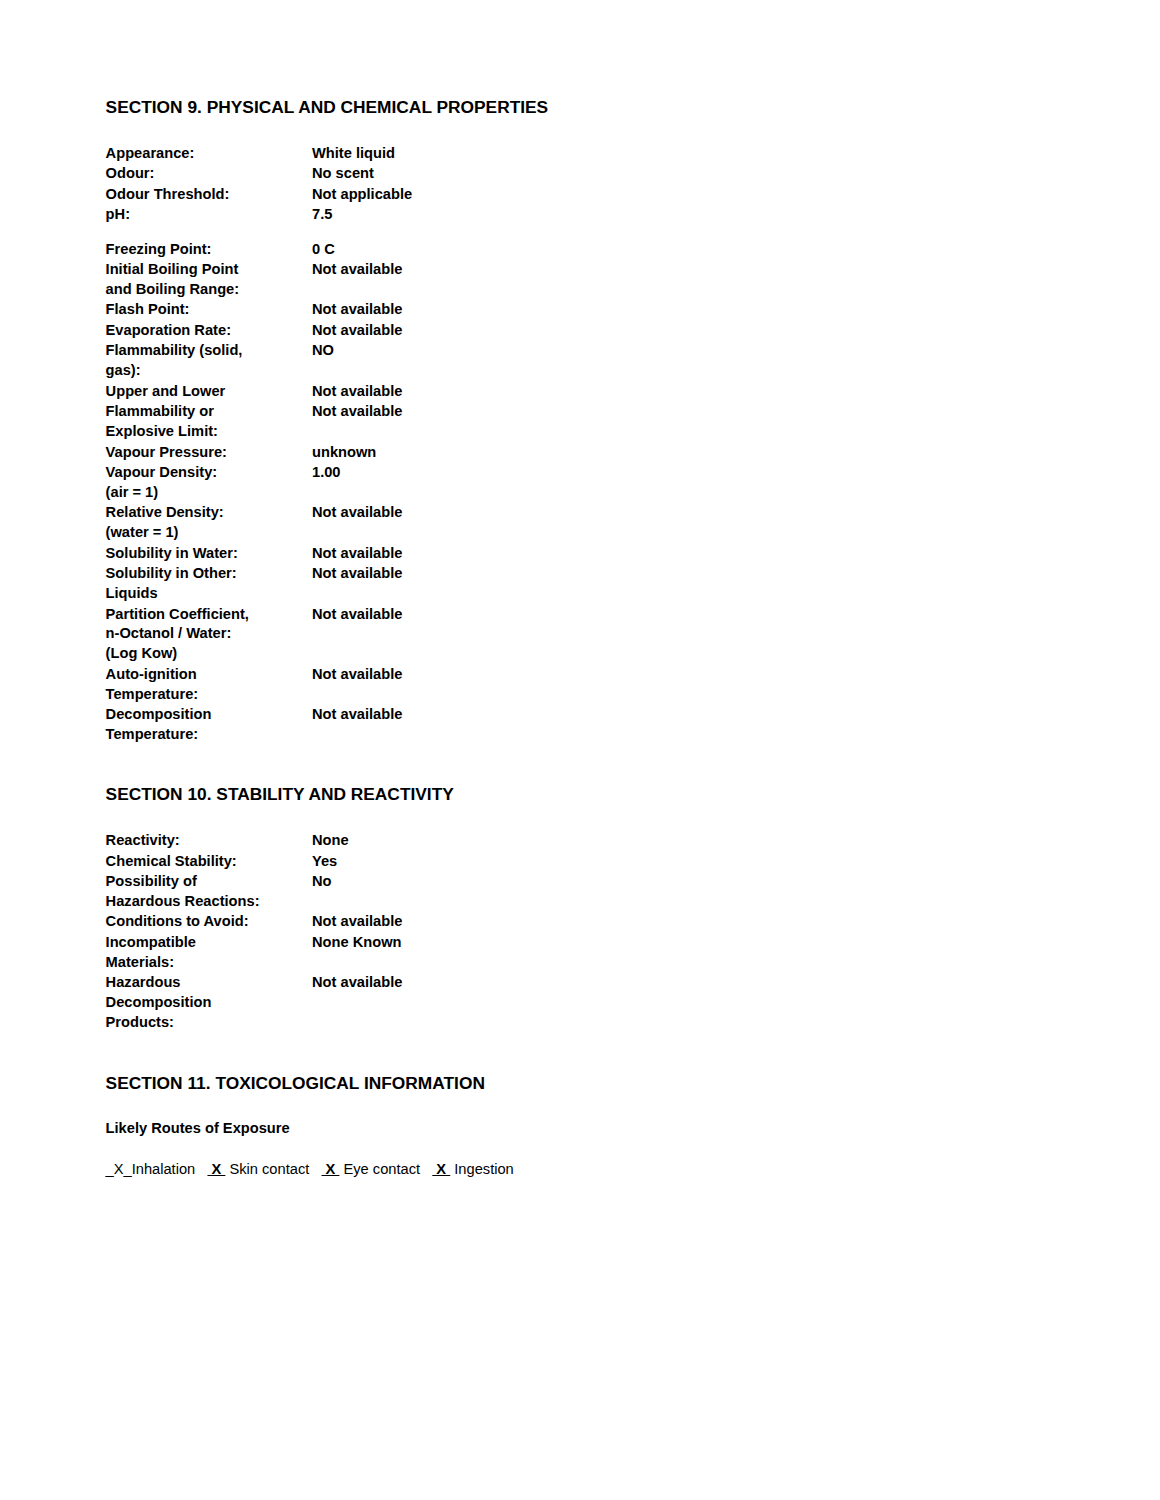SECTION 9. PHYSICAL AND CHEMICAL PROPERTIES
| Appearance: | White liquid |
| Odour: | No scent |
| Odour Threshold: | Not applicable |
| pH: | 7.5 |
| Freezing Point: | 0 C |
| Initial Boiling Point and Boiling Range: | Not available |
| Flash Point: | Not available |
| Evaporation Rate: | Not available |
| Flammability (solid, gas): | NO |
| Upper and Lower | Not available |
| Flammability or Explosive Limit: | Not available |
| Vapour Pressure: | unknown |
| Vapour Density: (air = 1) | 1.00 |
| Relative Density: (water = 1) | Not available |
| Solubility in Water: | Not available |
| Solubility in Other: Liquids | Not available |
| Partition Coefficient, n-Octanol / Water: (Log Kow) | Not available |
| Auto-ignition Temperature: | Not available |
| Decomposition Temperature: | Not available |
SECTION 10. STABILITY AND REACTIVITY
| Reactivity: | None |
| Chemical Stability: | Yes |
| Possibility of Hazardous Reactions: | No |
| Conditions to Avoid: | Not available |
| Incompatible Materials: | None Known |
| Hazardous Decomposition Products: | Not available |
SECTION 11. TOXICOLOGICAL INFORMATION
Likely Routes of Exposure
_X_Inhalation X Skin contact X Eye contact X Ingestion